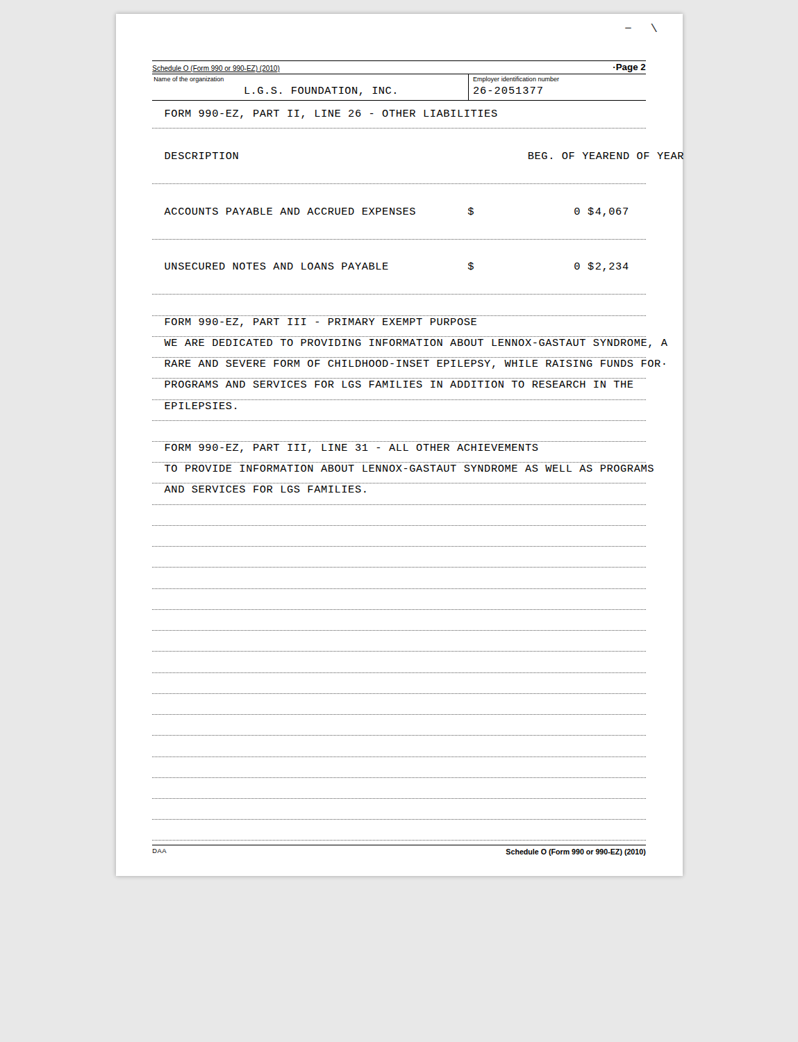− \
Schedule O (Form 990 or 990-EZ) (2010)
·Page 2
Name of the organization
L.G.S. FOUNDATION, INC.
Employer identification number
26-2051377
FORM 990-EZ, PART II, LINE 26 - OTHER LIABILITIES
DESCRIPTION
BEG. OF YEAR
END OF YEAR
ACCOUNTS PAYABLE AND ACCRUED EXPENSES
$
0 $
4,067
UNSECURED NOTES AND LOANS PAYABLE
$
0 $
2,234
FORM 990-EZ, PART III - PRIMARY EXEMPT PURPOSE
WE ARE DEDICATED TO PROVIDING INFORMATION ABOUT LENNOX-GASTAUT SYNDROME, A
RARE AND SEVERE FORM OF CHILDHOOD-INSET EPILEPSY, WHILE RAISING FUNDS FOR·
PROGRAMS AND SERVICES FOR LGS FAMILIES IN ADDITION TO RESEARCH IN THE
EPILEPSIES.
FORM 990-EZ, PART III, LINE 31 - ALL OTHER ACHIEVEMENTS
TO PROVIDE INFORMATION ABOUT LENNOX-GASTAUT SYNDROME AS WELL AS PROGRAMS
AND SERVICES FOR LGS FAMILIES.
DAA
Schedule O (Form 990 or 990-EZ) (2010)